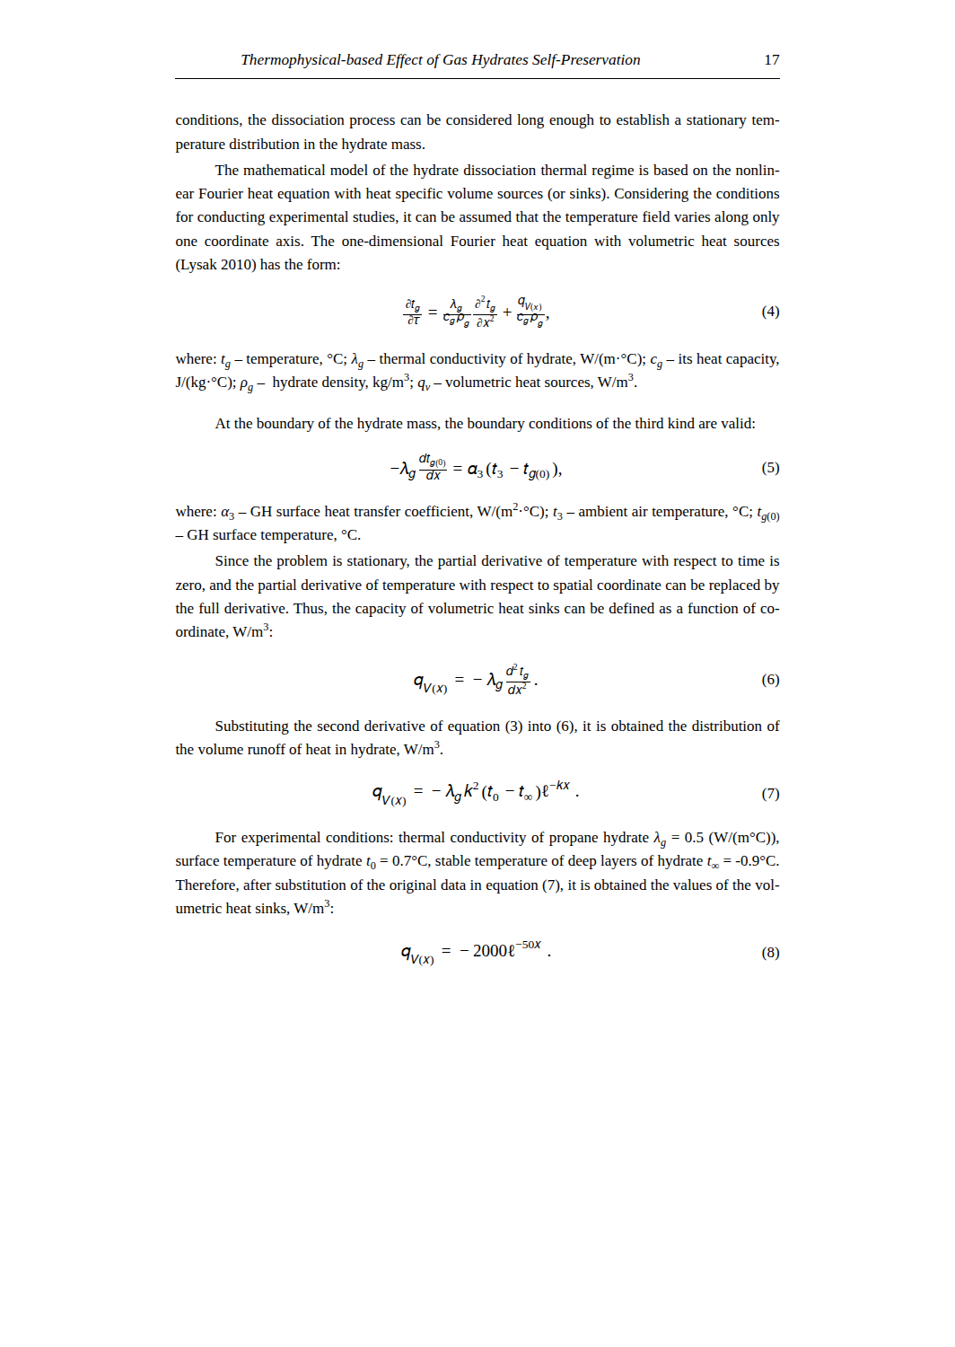Thermophysical-based Effect of Gas Hydrates Self-Preservation 17
conditions, the dissociation process can be considered long enough to establish a stationary temperature distribution in the hydrate mass.
The mathematical model of the hydrate dissociation thermal regime is based on the nonlinear Fourier heat equation with heat specific volume sources (or sinks). Considering the conditions for conducting experimental studies, it can be assumed that the temperature field varies along only one coordinate axis. The one-dimensional Fourier heat equation with volumetric heat sources (Lysak 2010) has the form:
∂tg ∂τ = λg cgρg ∂2tg ∂x2 + qV(x) cgρg ,
(4)
where: tg – temperature, °C; λg – thermal conductivity of hydrate, W/(m·°C); cg – its heat capacity, J/(kg·°C); ρg – hydrate density, kg/m3; qv – volumetric heat sources, W/m3.
At the boundary of the hydrate mass, the boundary conditions of the third kind are valid:
− λg dtg(0) dx = α3 ( t3 − tg(0) ) ,
(5)
where: α3 – GH surface heat transfer coefficient, W/(m2·°C); t3 – ambient air temperature, °C; tg(0) – GH surface temperature, °C.
Since the problem is stationary, the partial derivative of temperature with respect to time is zero, and the partial derivative of temperature with respect to spatial coordinate can be replaced by the full derivative. Thus, the capacity of volumetric heat sinks can be defined as a function of coordinate, W/m3:
qV(x) = − λg d2tg dx2 .
(6)
Substituting the second derivative of equation (3) into (6), it is obtained the distribution of the volume runoff of heat in hydrate, W/m3.
qV(x) = − λg k2 ( t0 − t∞ ) ℓ−kx .
(7)
For experimental conditions: thermal conductivity of propane hydrate λg = 0.5 (W/(m°C)), surface temperature of hydrate t0 = 0.7°C, stable temperature of deep layers of hydrate t∞ = -0.9°C. Therefore, after substitution of the original data in equation (7), it is obtained the values of the volumetric heat sinks, W/m3:
qV(x) = − 2000 ℓ−50x .
(8)